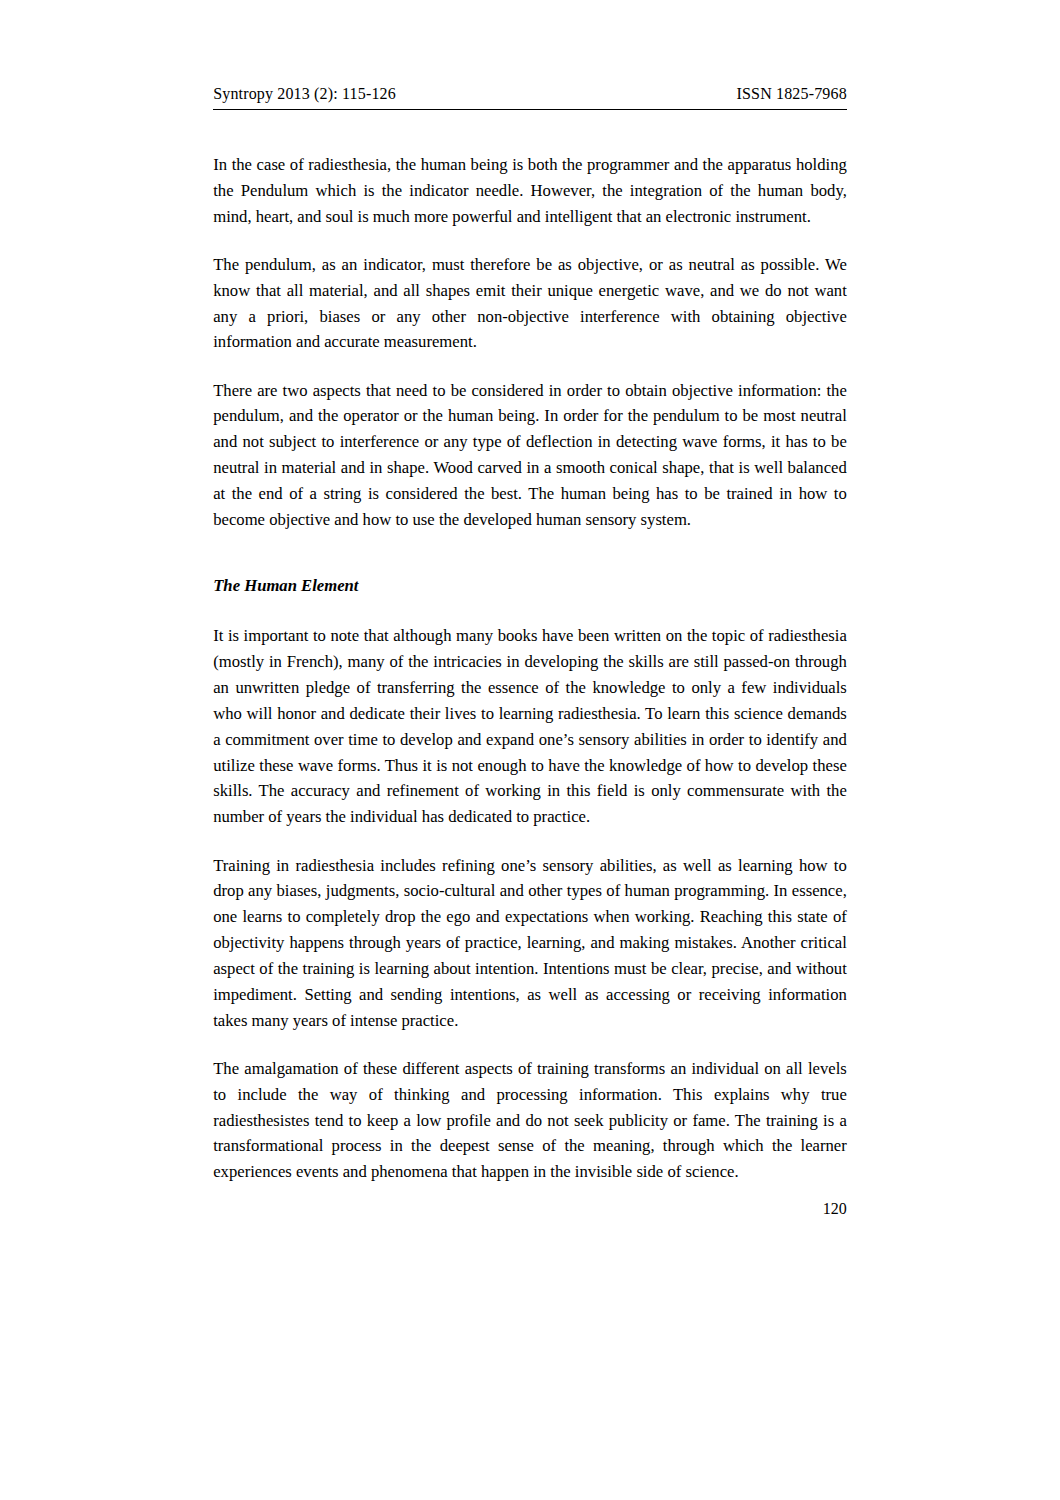Syntropy 2013 (2): 115-126 ISSN 1825-7968
In the case of radiesthesia, the human being is both the programmer and the apparatus holding the Pendulum which is the indicator needle. However, the integration of the human body, mind, heart, and soul is much more powerful and intelligent that an electronic instrument.
The pendulum, as an indicator, must therefore be as objective, or as neutral as possible. We know that all material, and all shapes emit their unique energetic wave, and we do not want any a priori, biases or any other non-objective interference with obtaining objective information and accurate measurement.
There are two aspects that need to be considered in order to obtain objective information: the pendulum, and the operator or the human being. In order for the pendulum to be most neutral and not subject to interference or any type of deflection in detecting wave forms, it has to be neutral in material and in shape. Wood carved in a smooth conical shape, that is well balanced at the end of a string is considered the best. The human being has to be trained in how to become objective and how to use the developed human sensory system.
The Human Element
It is important to note that although many books have been written on the topic of radiesthesia (mostly in French), many of the intricacies in developing the skills are still passed-on through an unwritten pledge of transferring the essence of the knowledge to only a few individuals who will honor and dedicate their lives to learning radiesthesia. To learn this science demands a commitment over time to develop and expand one’s sensory abilities in order to identify and utilize these wave forms. Thus it is not enough to have the knowledge of how to develop these skills. The accuracy and refinement of working in this field is only commensurate with the number of years the individual has dedicated to practice.
Training in radiesthesia includes refining one’s sensory abilities, as well as learning how to drop any biases, judgments, socio-cultural and other types of human programming. In essence, one learns to completely drop the ego and expectations when working. Reaching this state of objectivity happens through years of practice, learning, and making mistakes. Another critical aspect of the training is learning about intention. Intentions must be clear, precise, and without impediment. Setting and sending intentions, as well as accessing or receiving information takes many years of intense practice.
The amalgamation of these different aspects of training transforms an individual on all levels to include the way of thinking and processing information. This explains why true radiesthesistes tend to keep a low profile and do not seek publicity or fame. The training is a transformational process in the deepest sense of the meaning, through which the learner experiences events and phenomena that happen in the invisible side of science.
120